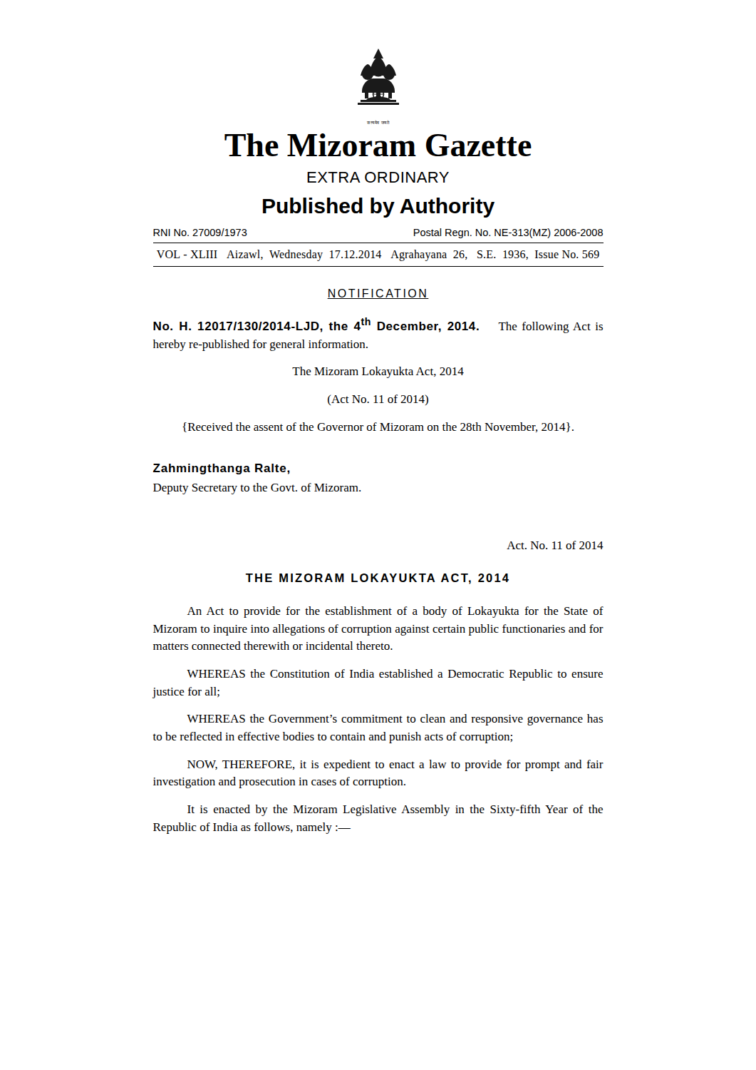सत्यमेव जयते
The Mizoram Gazette
EXTRA ORDINARY
Published by Authority
RNI No. 27009/1973 Postal Regn. No. NE-313(MZ) 2006-2008
VOL - XLIII Aizawl, Wednesday 17.12.2014 Agrahayana 26, S.E. 1936, Issue No. 569
NOTIFICATION
No. H. 12017/130/2014-LJD, the 4th December, 2014. The following Act is hereby re-published for general information.
The Mizoram Lokayukta Act, 2014
(Act No. 11 of 2014)
{Received the assent of the Governor of Mizoram on the 28th November, 2014}.
Zahmingthanga Ralte,
Deputy Secretary to the Govt. of Mizoram.
Act. No. 11 of 2014
THE MIZORAM LOKAYUKTA ACT, 2014
An Act to provide for the establishment of a body of Lokayukta for the State of Mizoram to inquire into allegations of corruption against certain public functionaries and for matters connected therewith or incidental thereto.
WHEREAS the Constitution of India established a Democratic Republic to ensure justice for all;
WHEREAS the Government’s commitment to clean and responsive governance has to be reflected in effective bodies to contain and punish acts of corruption;
NOW, THEREFORE, it is expedient to enact a law to provide for prompt and fair investigation and prosecution in cases of corruption.
It is enacted by the Mizoram Legislative Assembly in the Sixty-fifth Year of the Republic of India as follows, namely :—